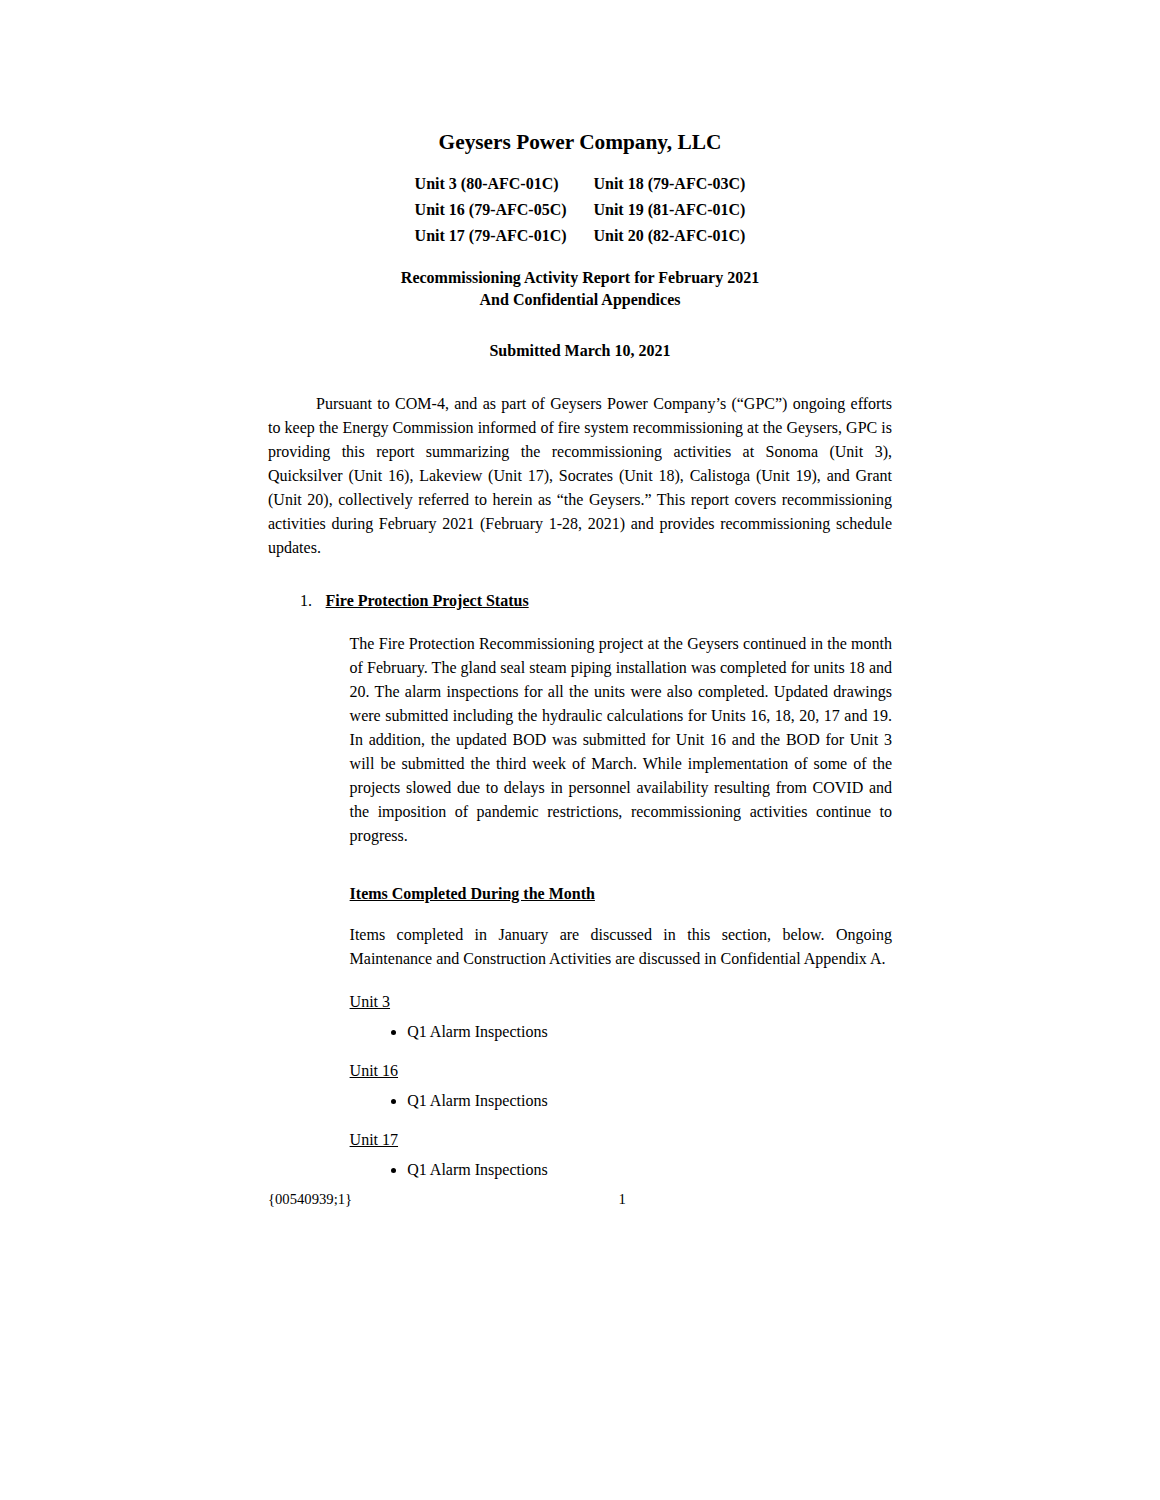Geysers Power Company, LLC
| Unit 3 (80-AFC-01C) | Unit 18 (79-AFC-03C) |
| Unit 16 (79-AFC-05C) | Unit 19 (81-AFC-01C) |
| Unit 17 (79-AFC-01C) | Unit 20 (82-AFC-01C) |
Recommissioning Activity Report for February 2021
And Confidential Appendices
Submitted March 10, 2021
Pursuant to COM-4, and as part of Geysers Power Company’s (“GPC”) ongoing efforts to keep the Energy Commission informed of fire system recommissioning at the Geysers, GPC is providing this report summarizing the recommissioning activities at Sonoma (Unit 3), Quicksilver (Unit 16), Lakeview (Unit 17), Socrates (Unit 18), Calistoga (Unit 19), and Grant (Unit 20), collectively referred to herein as “the Geysers.” This report covers recommissioning activities during February 2021 (February 1-28, 2021) and provides recommissioning schedule updates.
Fire Protection Project Status
The Fire Protection Recommissioning project at the Geysers continued in the month of February. The gland seal steam piping installation was completed for units 18 and 20. The alarm inspections for all the units were also completed. Updated drawings were submitted including the hydraulic calculations for Units 16, 18, 20, 17 and 19. In addition, the updated BOD was submitted for Unit 16 and the BOD for Unit 3 will be submitted the third week of March. While implementation of some of the projects slowed due to delays in personnel availability resulting from COVID and the imposition of pandemic restrictions, recommissioning activities continue to progress.
Items Completed During the Month
Items completed in January are discussed in this section, below. Ongoing Maintenance and Construction Activities are discussed in Confidential Appendix A.
Unit 3
Q1 Alarm Inspections
Unit 16
Q1 Alarm Inspections
Unit 17
Q1 Alarm Inspections
{00540939;1}
1